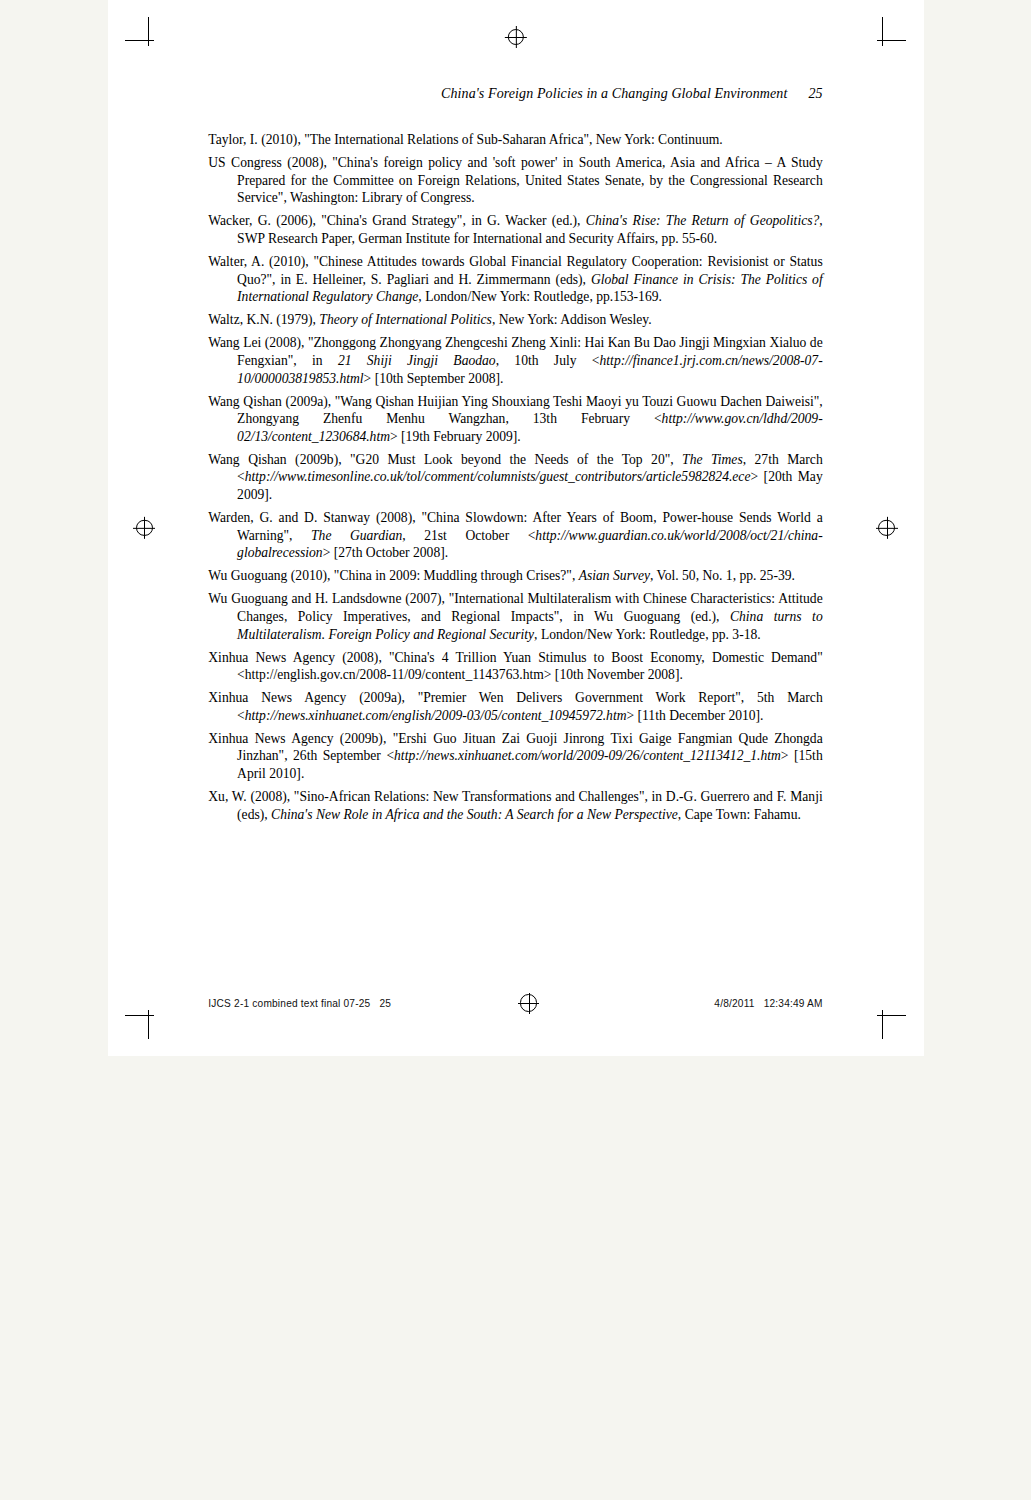China's Foreign Policies in a Changing Global Environment 25
Taylor, I. (2010), "The International Relations of Sub-Saharan Africa", New York: Continuum.
US Congress (2008), "China's foreign policy and 'soft power' in South America, Asia and Africa – A Study Prepared for the Committee on Foreign Relations, United States Senate, by the Congressional Research Service", Washington: Library of Congress.
Wacker, G. (2006), "China's Grand Strategy", in G. Wacker (ed.), China's Rise: The Return of Geopolitics?, SWP Research Paper, German Institute for International and Security Affairs, pp. 55-60.
Walter, A. (2010), "Chinese Attitudes towards Global Financial Regulatory Cooperation: Revisionist or Status Quo?", in E. Helleiner, S. Pagliari and H. Zimmermann (eds), Global Finance in Crisis: The Politics of International Regulatory Change, London/New York: Routledge, pp.153-169.
Waltz, K.N. (1979), Theory of International Politics, New York: Addison Wesley.
Wang Lei (2008), "Zhonggong Zhongyang Zhengceshi Zheng Xinli: Hai Kan Bu Dao Jingji Mingxian Xialuo de Fengxian", in 21 Shiji Jingji Baodao, 10th July <http://finance1.jrj.com.cn/news/2008-07-10/000003819853.html> [10th September 2008].
Wang Qishan (2009a), "Wang Qishan Huijian Ying Shouxiang Teshi Maoyi yu Touzi Guowu Dachen Daiweisi", Zhongyang Zhenfu Menhu Wangzhan, 13th February <http://www.gov.cn/ldhd/2009-02/13/content_1230684.htm> [19th February 2009].
Wang Qishan (2009b), "G20 Must Look beyond the Needs of the Top 20", The Times, 27th March <http://www.timesonline.co.uk/tol/comment/columnists/guest_contributors/article5982824.ece> [20th May 2009].
Warden, G. and D. Stanway (2008), "China Slowdown: After Years of Boom, Power-house Sends World a Warning", The Guardian, 21st October <http://www.guardian.co.uk/world/2008/oct/21/china-globalrecession> [27th October 2008].
Wu Guoguang (2010), "China in 2009: Muddling through Crises?", Asian Survey, Vol. 50, No. 1, pp. 25-39.
Wu Guoguang and H. Landsdowne (2007), "International Multilateralism with Chinese Characteristics: Attitude Changes, Policy Imperatives, and Regional Impacts", in Wu Guoguang (ed.), China turns to Multilateralism. Foreign Policy and Regional Security, London/New York: Routledge, pp. 3-18.
Xinhua News Agency (2008), "China's 4 Trillion Yuan Stimulus to Boost Economy, Domestic Demand" <http://english.gov.cn/2008-11/09/content_1143763.htm> [10th November 2008].
Xinhua News Agency (2009a), "Premier Wen Delivers Government Work Report", 5th March <http://news.xinhuanet.com/english/2009-03/05/content_10945972.htm> [11th December 2010].
Xinhua News Agency (2009b), "Ershi Guo Jituan Zai Guoji Jinrong Tixi Gaige Fangmian Qude Zhongda Jinzhan", 26th September <http://news.xinhuanet.com/world/2009-09/26/content_12113412_1.htm> [15th April 2010].
Xu, W. (2008), "Sino-African Relations: New Transformations and Challenges", in D.-G. Guerrero and F. Manji (eds), China's New Role in Africa and the South: A Search for a New Perspective, Cape Town: Fahamu.
IJCS 2-1 combined text final 07-25 25
4/8/2011 12:34:49 AM